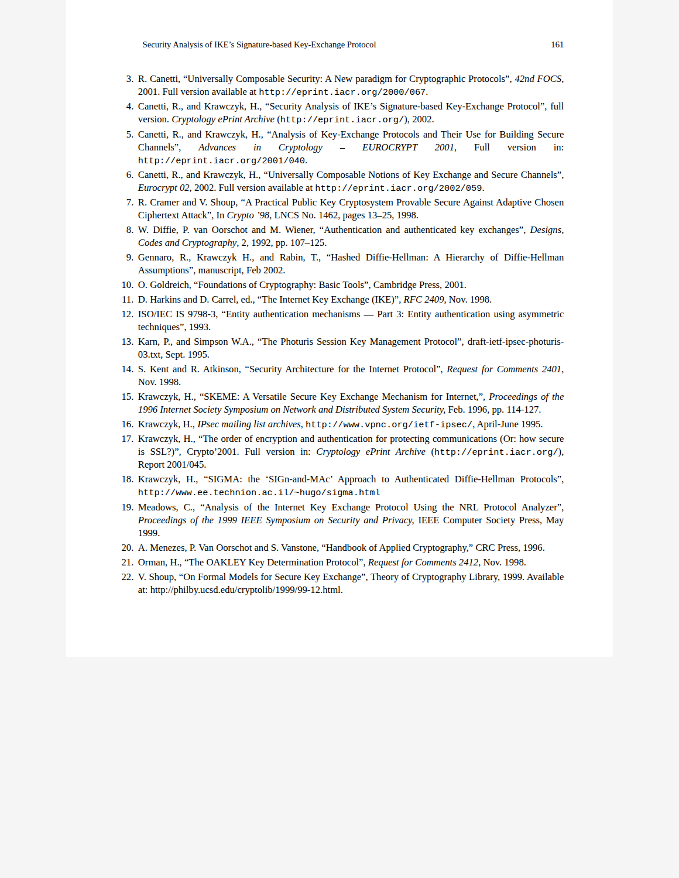Security Analysis of IKE’s Signature-based Key-Exchange Protocol 161
R. Canetti, “Universally Composable Security: A New paradigm for Cryptographic Protocols”, 42nd FOCS, 2001. Full version available at http://eprint.iacr.org/2000/067.
Canetti, R., and Krawczyk, H., “Security Analysis of IKE’s Signature-based Key-Exchange Protocol”, full version. Cryptology ePrint Archive (http://eprint.iacr.org/), 2002.
Canetti, R., and Krawczyk, H., “Analysis of Key-Exchange Protocols and Their Use for Building Secure Channels”, Advances in Cryptology – EUROCRYPT 2001, Full version in: http://eprint.iacr.org/2001/040.
Canetti, R., and Krawczyk, H., “Universally Composable Notions of Key Exchange and Secure Channels”, Eurocrypt 02, 2002. Full version available at http://eprint.iacr.org/2002/059.
R. Cramer and V. Shoup, “A Practical Public Key Cryptosystem Provable Secure Against Adaptive Chosen Ciphertext Attack”, In Crypto ’98, LNCS No. 1462, pages 13–25, 1998.
W. Diffie, P. van Oorschot and M. Wiener, “Authentication and authenticated key exchanges”, Designs, Codes and Cryptography, 2, 1992, pp. 107–125.
Gennaro, R., Krawczyk H., and Rabin, T., “Hashed Diffie-Hellman: A Hierarchy of Diffie-Hellman Assumptions”, manuscript, Feb 2002.
O. Goldreich, “Foundations of Cryptography: Basic Tools”, Cambridge Press, 2001.
D. Harkins and D. Carrel, ed., “The Internet Key Exchange (IKE)”, RFC 2409, Nov. 1998.
ISO/IEC IS 9798-3, “Entity authentication mechanisms — Part 3: Entity authentication using asymmetric techniques”, 1993.
Karn, P., and Simpson W.A., “The Photuris Session Key Management Protocol”, draft-ietf-ipsec-photuris-03.txt, Sept. 1995.
S. Kent and R. Atkinson, “Security Architecture for the Internet Protocol”, Request for Comments 2401, Nov. 1998.
Krawczyk, H., “SKEME: A Versatile Secure Key Exchange Mechanism for Internet,”, Proceedings of the 1996 Internet Society Symposium on Network and Distributed System Security, Feb. 1996, pp. 114-127.
Krawczyk, H., IPsec mailing list archives, http://www.vpnc.org/ietf-ipsec/, April-June 1995.
Krawczyk, H., “The order of encryption and authentication for protecting communications (Or: how secure is SSL?)”, Crypto’2001. Full version in: Cryptology ePrint Archive (http://eprint.iacr.org/), Report 2001/045.
Krawczyk, H., “SIGMA: the ‘SIGn-and-MAc’ Approach to Authenticated Diffie-Hellman Protocols”, http://www.ee.technion.ac.il/~hugo/sigma.html
Meadows, C., “Analysis of the Internet Key Exchange Protocol Using the NRL Protocol Analyzer”, Proceedings of the 1999 IEEE Symposium on Security and Privacy, IEEE Computer Society Press, May 1999.
A. Menezes, P. Van Oorschot and S. Vanstone, “Handbook of Applied Cryptography,” CRC Press, 1996.
Orman, H., “The OAKLEY Key Determination Protocol”, Request for Comments 2412, Nov. 1998.
V. Shoup, “On Formal Models for Secure Key Exchange”, Theory of Cryptography Library, 1999. Available at: http://philby.ucsd.edu/cryptolib/1999/99-12.html.